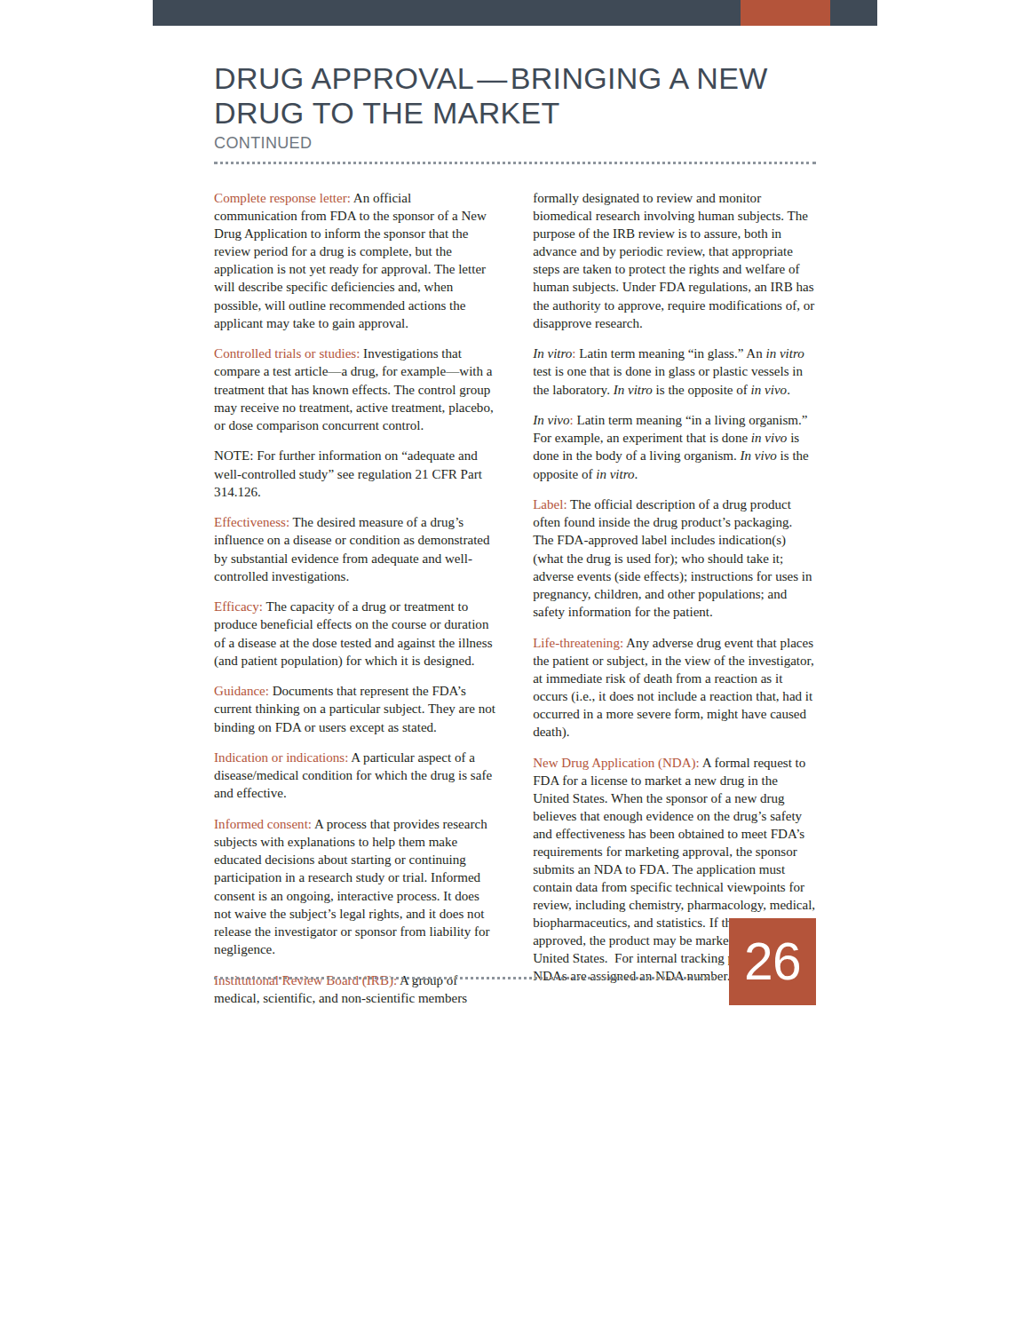Drug Approval — Bringing a New Drug to the Market
Continued
Complete response letter: An official communication from FDA to the sponsor of a New Drug Application to inform the sponsor that the review period for a drug is complete, but the application is not yet ready for approval. The letter will describe specific deficiencies and, when possible, will outline recommended actions the applicant may take to gain approval.
Controlled trials or studies: Investigations that compare a test article—a drug, for example—with a treatment that has known effects. The control group may receive no treatment, active treatment, placebo, or dose comparison concurrent control.
NOTE: For further information on “adequate and well-controlled study” see regulation 21 CFR Part 314.126.
Effectiveness: The desired measure of a drug’s influence on a disease or condition as demonstrated by substantial evidence from adequate and well-controlled investigations.
Efficacy: The capacity of a drug or treatment to produce beneficial effects on the course or duration of a disease at the dose tested and against the illness (and patient population) for which it is designed.
Guidance: Documents that represent the FDA’s current thinking on a particular subject. They are not binding on FDA or users except as stated.
Indication or indications: A particular aspect of a disease/medical condition for which the drug is safe and effective.
Informed consent: A process that provides research subjects with explanations to help them make educated decisions about starting or continuing participation in a research study or trial. Informed consent is an ongoing, interactive process. It does not waive the subject’s legal rights, and it does not release the investigator or sponsor from liability for negligence.
Institutional Review Board (IRB): A group of medical, scientific, and non-scientific members formally designated to review and monitor biomedical research involving human subjects. The purpose of the IRB review is to assure, both in advance and by periodic review, that appropriate steps are taken to protect the rights and welfare of human subjects. Under FDA regulations, an IRB has the authority to approve, require modifications of, or disapprove research.
In vitro: Latin term meaning “in glass.” An in vitro test is one that is done in glass or plastic vessels in the laboratory. In vitro is the opposite of in vivo.
In vivo: Latin term meaning “in a living organism.” For example, an experiment that is done in vivo is done in the body of a living organism. In vivo is the opposite of in vitro.
Label: The official description of a drug product often found inside the drug product’s packaging. The FDA-approved label includes indication(s) (what the drug is used for); who should take it; adverse events (side effects); instructions for uses in pregnancy, children, and other populations; and safety information for the patient.
Life-threatening: Any adverse drug event that places the patient or subject, in the view of the investigator, at immediate risk of death from a reaction as it occurs (i.e., it does not include a reaction that, had it occurred in a more severe form, might have caused death).
New Drug Application (NDA): A formal request to FDA for a license to market a new drug in the United States. When the sponsor of a new drug believes that enough evidence on the drug’s safety and effectiveness has been obtained to meet FDA’s requirements for marketing approval, the sponsor submits an NDA to FDA. The application must contain data from specific technical viewpoints for review, including chemistry, pharmacology, medical, biopharmaceutics, and statistics. If the NDA is approved, the product may be marketed in the United States. For internal tracking purposes, all NDAs are assigned an NDA number.
26